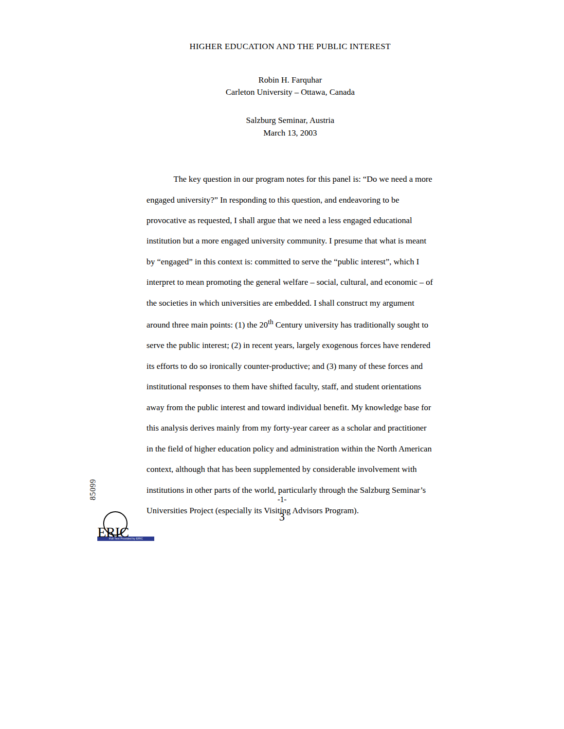HIGHER EDUCATION AND THE PUBLIC INTEREST
Robin H. Farquhar
Carleton University – Ottawa, Canada
Salzburg Seminar, Austria
March 13, 2003
The key question in our program notes for this panel is: “Do we need a more engaged university?” In responding to this question, and endeavoring to be provocative as requested, I shall argue that we need a less engaged educational institution but a more engaged university community. I presume that what is meant by “engaged” in this context is: committed to serve the “public interest”, which I interpret to mean promoting the general welfare – social, cultural, and economic – of the societies in which universities are embedded. I shall construct my argument around three main points: (1) the 20th Century university has traditionally sought to serve the public interest; (2) in recent years, largely exogenous forces have rendered its efforts to do so ironically counter-productive; and (3) many of these forces and institutional responses to them have shifted faculty, staff, and student orientations away from the public interest and toward individual benefit. My knowledge base for this analysis derives mainly from my forty-year career as a scholar and practitioner in the field of higher education policy and administration within the North American context, although that has been supplemented by considerable involvement with institutions in other parts of the world, particularly through the Salzburg Seminar’s Universities Project (especially its Visiting Advisors Program).
-1-
3
85099
ERIC
Full Text Provided by ERIC